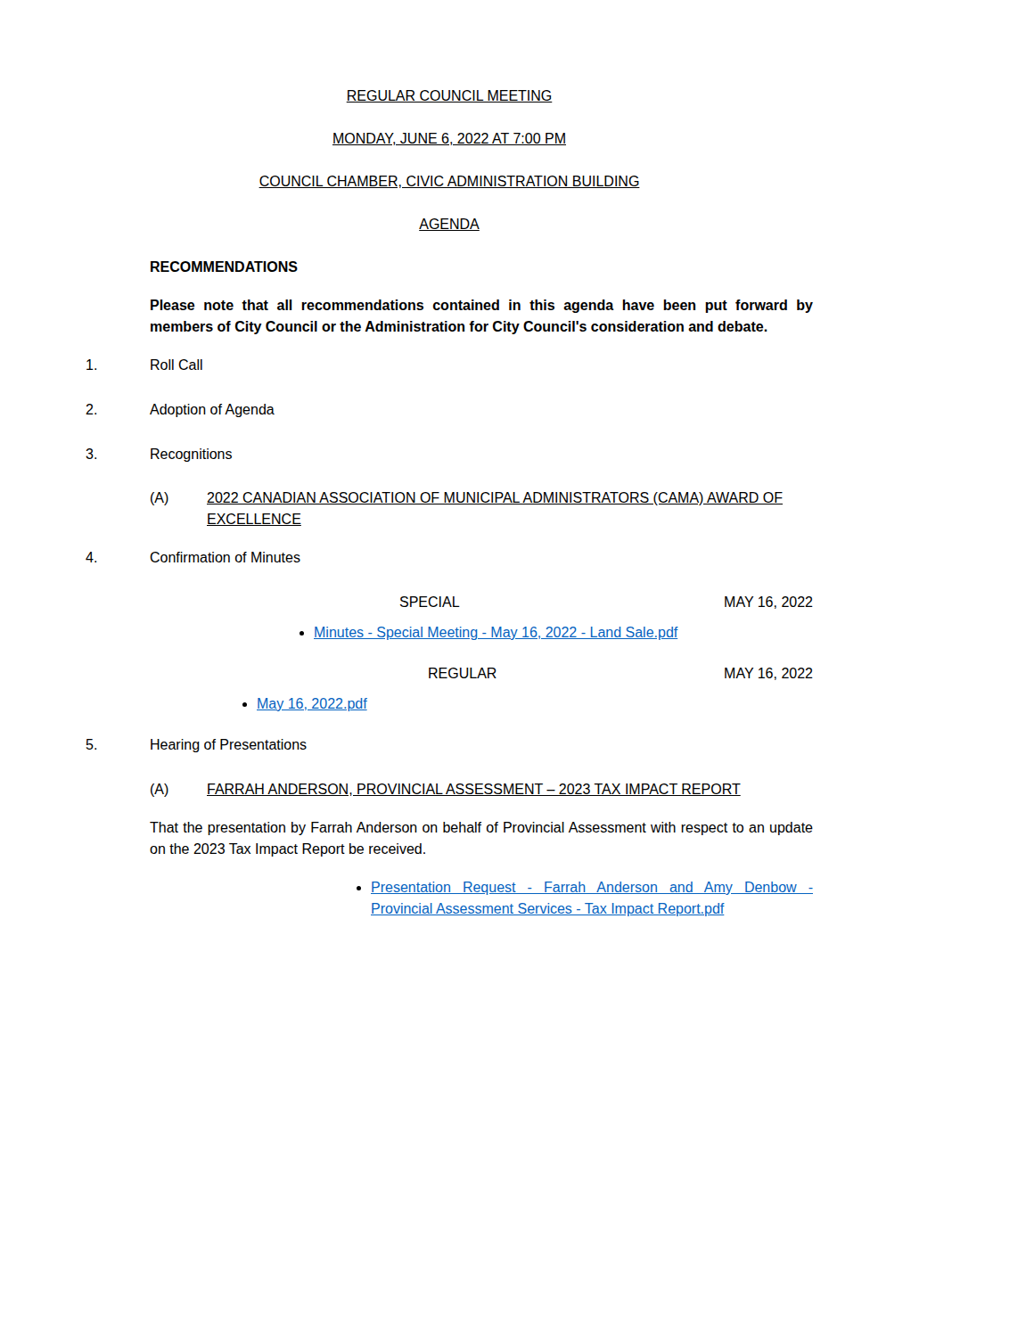REGULAR COUNCIL MEETING
MONDAY, JUNE 6, 2022 AT 7:00 PM
COUNCIL CHAMBER, CIVIC ADMINISTRATION BUILDING
AGENDA
RECOMMENDATIONS
Please note that all recommendations contained in this agenda have been put forward by members of City Council or the Administration for City Council's consideration and debate.
1.
Roll Call
2.
Adoption of Agenda
3.
Recognitions
(A)
2022 CANADIAN ASSOCIATION OF MUNICIPAL ADMINISTRATORS (CAMA) AWARD OF EXCELLENCE
4.
Confirmation of Minutes
SPECIAL
MAY 16, 2022
Minutes - Special Meeting - May 16, 2022 - Land Sale.pdf
REGULAR
MAY 16, 2022
May 16, 2022.pdf
5.
Hearing of Presentations
(A)
FARRAH ANDERSON, PROVINCIAL ASSESSMENT – 2023 TAX IMPACT REPORT
That the presentation by Farrah Anderson on behalf of Provincial Assessment with respect to an update on the 2023 Tax Impact Report be received.
Presentation Request - Farrah Anderson and Amy Denbow - Provincial Assessment Services - Tax Impact Report.pdf